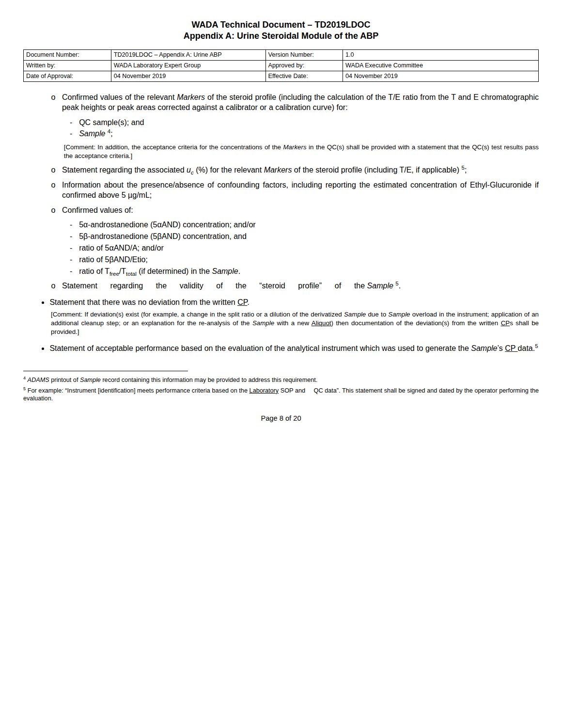WADA Technical Document – TD2019LDOC
Appendix A: Urine Steroidal Module of the ABP
| Document Number: | TD2019LDOC – Appendix A: Urine ABP | Version Number: | 1.0 |
| Written by: | WADA Laboratory Expert Group | Approved by: | WADA Executive Committee |
| Date of Approval: | 04 November 2019 | Effective Date: | 04 November 2019 |
Confirmed values of the relevant Markers of the steroid profile (including the calculation of the T/E ratio from the T and E chromatographic peak heights or peak areas corrected against a calibrator or a calibration curve) for:
QC sample(s); and
Sample 4;
[Comment: In addition, the acceptance criteria for the concentrations of the Markers in the QC(s) shall be provided with a statement that the QC(s) test results pass the acceptance criteria.]
Statement regarding the associated uc (%) for the relevant Markers of the steroid profile (including T/E, if applicable) 5;
Information about the presence/absence of confounding factors, including reporting the estimated concentration of Ethyl-Glucuronide if confirmed above 5 µg/mL;
Confirmed values of:
5α-androstanedione (5αAND) concentration; and/or
5β-androstanedione (5βAND) concentration, and
ratio of 5αAND/A; and/or
ratio of 5βAND/Etio;
ratio of Tfree/Ttotal (if determined) in the Sample.
Statement regarding the validity of the “steroid profile” of the Sample 5.
Statement that there was no deviation from the written CP.
[Comment: If deviation(s) exist (for example, a change in the split ratio or a dilution of the derivatized Sample due to Sample overload in the instrument; application of an additional cleanup step; or an explanation for the re-analysis of the Sample with a new Aliquot) then documentation of the deviation(s) from the written CPs shall be provided.]
Statement of acceptable performance based on the evaluation of the analytical instrument which was used to generate the Sample’s CP data.5
4 ADAMS printout of Sample record containing this information may be provided to address this requirement.
5 For example: “Instrument [identification] meets performance criteria based on the Laboratory SOP and QC data”. This statement shall be signed and dated by the operator performing the evaluation.
Page 8 of 20